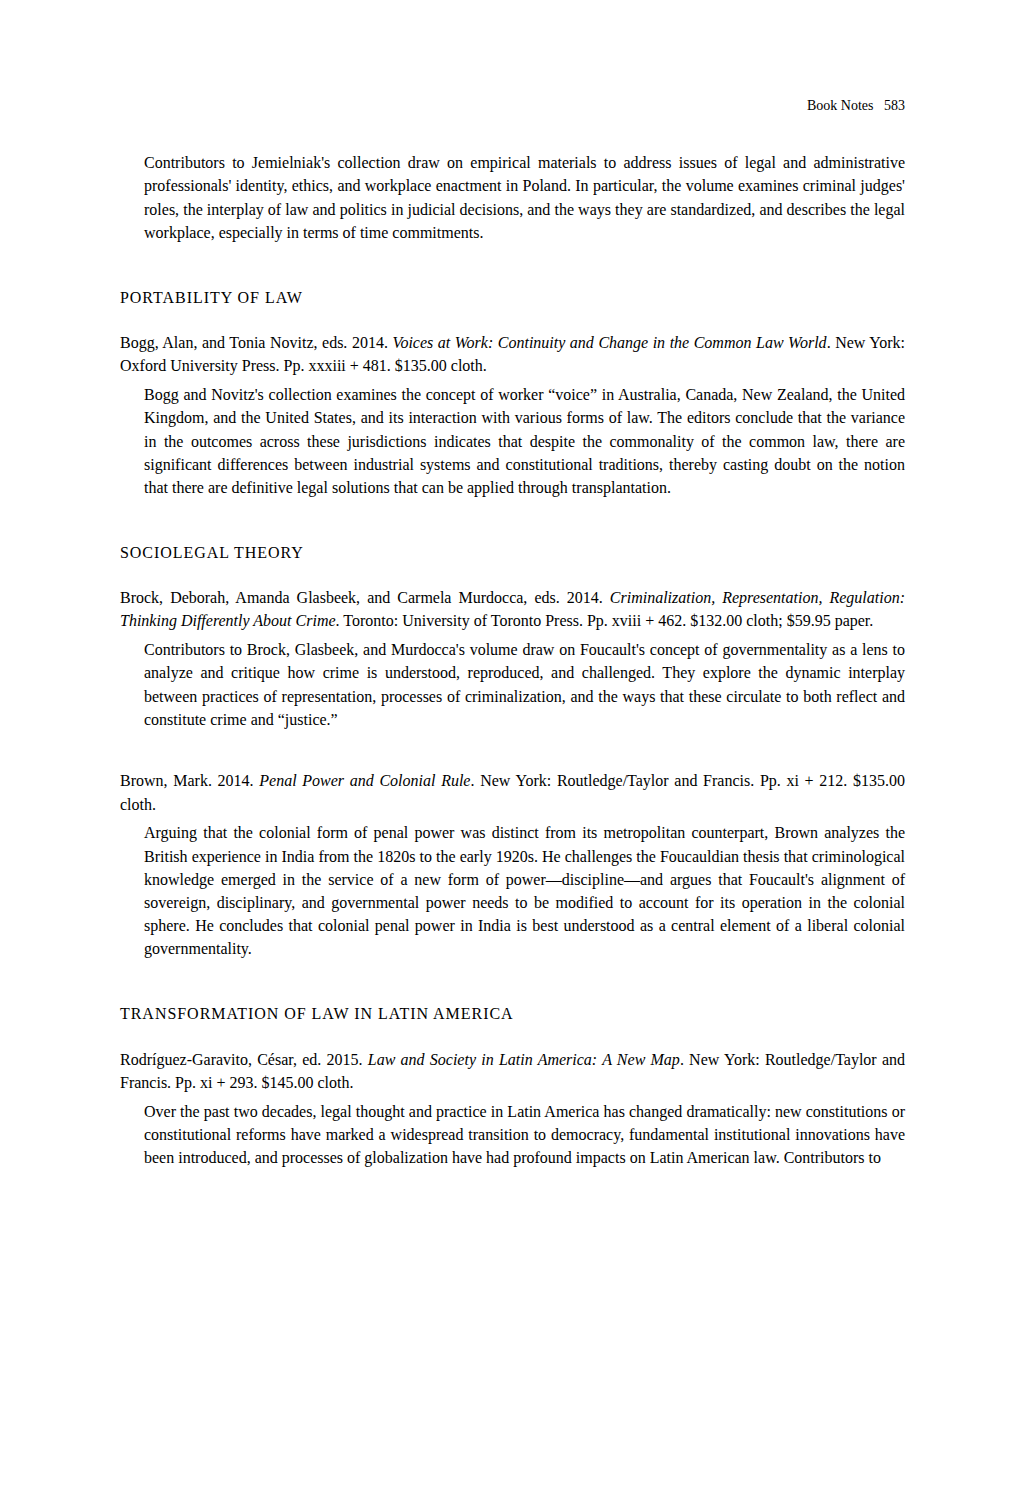Book Notes 583
Contributors to Jemielniak's collection draw on empirical materials to address issues of legal and administrative professionals' identity, ethics, and workplace enactment in Poland. In particular, the volume examines criminal judges' roles, the interplay of law and politics in judicial decisions, and the ways they are standardized, and describes the legal workplace, especially in terms of time commitments.
Portability of Law
Bogg, Alan, and Tonia Novitz, eds. 2014. Voices at Work: Continuity and Change in the Common Law World. New York: Oxford University Press. Pp. xxxiii + 481. $135.00 cloth.
Bogg and Novitz's collection examines the concept of worker “voice” in Australia, Canada, New Zealand, the United Kingdom, and the United States, and its interaction with various forms of law. The editors conclude that the variance in the outcomes across these jurisdictions indicates that despite the commonality of the common law, there are significant differences between industrial systems and constitutional traditions, thereby casting doubt on the notion that there are definitive legal solutions that can be applied through transplantation.
Sociolegal Theory
Brock, Deborah, Amanda Glasbeek, and Carmela Murdocca, eds. 2014. Criminalization, Representation, Regulation: Thinking Differently About Crime. Toronto: University of Toronto Press. Pp. xviii + 462. $132.00 cloth; $59.95 paper.
Contributors to Brock, Glasbeek, and Murdocca's volume draw on Foucault's concept of governmentality as a lens to analyze and critique how crime is understood, reproduced, and challenged. They explore the dynamic interplay between practices of representation, processes of criminalization, and the ways that these circulate to both reflect and constitute crime and “justice.”
Brown, Mark. 2014. Penal Power and Colonial Rule. New York: Routledge/Taylor and Francis. Pp. xi + 212. $135.00 cloth.
Arguing that the colonial form of penal power was distinct from its metropolitan counterpart, Brown analyzes the British experience in India from the 1820s to the early 1920s. He challenges the Foucauldian thesis that criminological knowledge emerged in the service of a new form of power—discipline—and argues that Foucault's alignment of sovereign, disciplinary, and governmental power needs to be modified to account for its operation in the colonial sphere. He concludes that colonial penal power in India is best understood as a central element of a liberal colonial governmentality.
Transformation of Law in Latin America
Rodríguez-Garavito, César, ed. 2015. Law and Society in Latin America: A New Map. New York: Routledge/Taylor and Francis. Pp. xi + 293. $145.00 cloth.
Over the past two decades, legal thought and practice in Latin America has changed dramatically: new constitutions or constitutional reforms have marked a widespread transition to democracy, fundamental institutional innovations have been introduced, and processes of globalization have had profound impacts on Latin American law. Contributors to